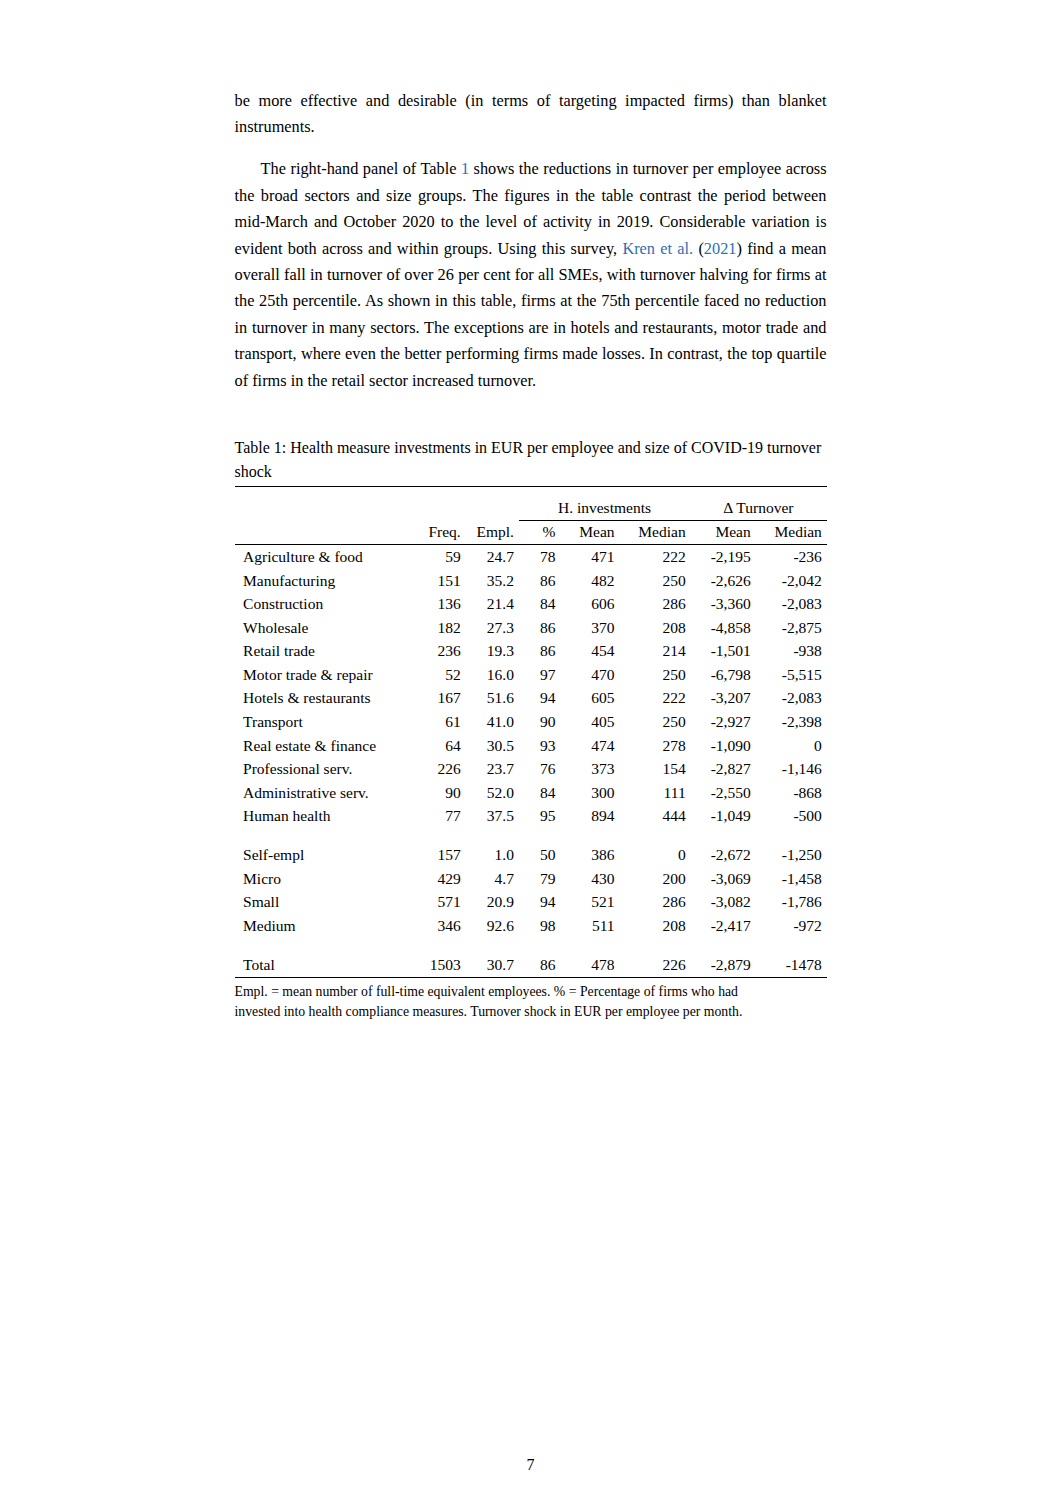be more effective and desirable (in terms of targeting impacted firms) than blanket instruments.
The right-hand panel of Table 1 shows the reductions in turnover per employee across the broad sectors and size groups. The figures in the table contrast the period between mid-March and October 2020 to the level of activity in 2019. Considerable variation is evident both across and within groups. Using this survey, Kren et al. (2021) find a mean overall fall in turnover of over 26 per cent for all SMEs, with turnover halving for firms at the 25th percentile. As shown in this table, firms at the 75th percentile faced no reduction in turnover in many sectors. The exceptions are in hotels and restaurants, motor trade and transport, where even the better performing firms made losses. In contrast, the top quartile of firms in the retail sector increased turnover.
Table 1: Health measure investments in EUR per employee and size of COVID-19 turnover shock
| | | | H. investments | Δ Turnover |
| --- | --- | --- | --- | --- |
| | Freq. | Empl. | % | Mean | Median | Mean | Median |
| Agriculture & food | 59 | 24.7 | 78 | 471 | 222 | -2,195 | -236 |
| Manufacturing | 151 | 35.2 | 86 | 482 | 250 | -2,626 | -2,042 |
| Construction | 136 | 21.4 | 84 | 606 | 286 | -3,360 | -2,083 |
| Wholesale | 182 | 27.3 | 86 | 370 | 208 | -4,858 | -2,875 |
| Retail trade | 236 | 19.3 | 86 | 454 | 214 | -1,501 | -938 |
| Motor trade & repair | 52 | 16.0 | 97 | 470 | 250 | -6,798 | -5,515 |
| Hotels & restaurants | 167 | 51.6 | 94 | 605 | 222 | -3,207 | -2,083 |
| Transport | 61 | 41.0 | 90 | 405 | 250 | -2,927 | -2,398 |
| Real estate & finance | 64 | 30.5 | 93 | 474 | 278 | -1,090 | 0 |
| Professional serv. | 226 | 23.7 | 76 | 373 | 154 | -2,827 | -1,146 |
| Administrative serv. | 90 | 52.0 | 84 | 300 | 111 | -2,550 | -868 |
| Human health | 77 | 37.5 | 95 | 894 | 444 | -1,049 | -500 |
| Self-empl | 157 | 1.0 | 50 | 386 | 0 | -2,672 | -1,250 |
| Micro | 429 | 4.7 | 79 | 430 | 200 | -3,069 | -1,458 |
| Small | 571 | 20.9 | 94 | 521 | 286 | -3,082 | -1,786 |
| Medium | 346 | 92.6 | 98 | 511 | 208 | -2,417 | -972 |
| Total | 1503 | 30.7 | 86 | 478 | 226 | -2,879 | -1478 |
Empl. = mean number of full-time equivalent employees. % = Percentage of firms who had
invested into health compliance measures. Turnover shock in EUR per employee per month.
7